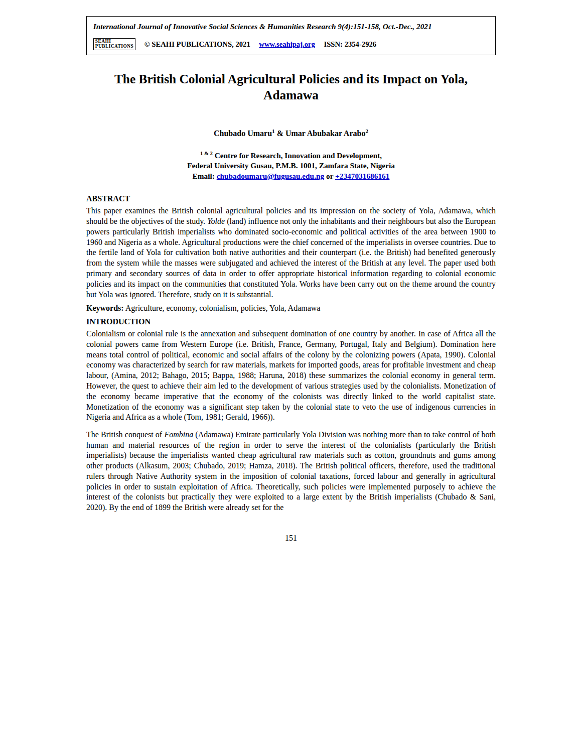International Journal of Innovative Social Sciences & Humanities Research 9(4):151-158, Oct.-Dec., 2021
SEAHI
PUBLICATIONS © SEAHI PUBLICATIONS, 2021 www.seahipaj.org ISSN: 2354-2926
The British Colonial Agricultural Policies and its Impact on Yola, Adamawa
Chubado Umaru1 & Umar Abubakar Arabo2
1 & 2 Centre for Research, Innovation and Development,
Federal University Gusau, P.M.B. 1001, Zamfara State, Nigeria
Email: chubadoumaru@fugusau.edu.ng or +2347031686161
Abstract
This paper examines the British colonial agricultural policies and its impression on the society of Yola, Adamawa, which should be the objectives of the study. Yolde (land) influence not only the inhabitants and their neighbours but also the European powers particularly British imperialists who dominated socio-economic and political activities of the area between 1900 to 1960 and Nigeria as a whole. Agricultural productions were the chief concerned of the imperialists in oversee countries. Due to the fertile land of Yola for cultivation both native authorities and their counterpart (i.e. the British) had benefited generously from the system while the masses were subjugated and achieved the interest of the British at any level. The paper used both primary and secondary sources of data in order to offer appropriate historical information regarding to colonial economic policies and its impact on the communities that constituted Yola. Works have been carry out on the theme around the country but Yola was ignored. Therefore, study on it is substantial.
Keywords: Agriculture, economy, colonialism, policies, Yola, Adamawa
Introduction
Colonialism or colonial rule is the annexation and subsequent domination of one country by another. In case of Africa all the colonial powers came from Western Europe (i.e. British, France, Germany, Portugal, Italy and Belgium). Domination here means total control of political, economic and social affairs of the colony by the colonizing powers (Apata, 1990). Colonial economy was characterized by search for raw materials, markets for imported goods, areas for profitable investment and cheap labour, (Amina, 2012; Bahago, 2015; Bappa, 1988; Haruna, 2018) these summarizes the colonial economy in general term. However, the quest to achieve their aim led to the development of various strategies used by the colonialists. Monetization of the economy became imperative that the economy of the colonists was directly linked to the world capitalist state. Monetization of the economy was a significant step taken by the colonial state to veto the use of indigenous currencies in Nigeria and Africa as a whole (Tom, 1981; Gerald, 1966)).
The British conquest of Fombina (Adamawa) Emirate particularly Yola Division was nothing more than to take control of both human and material resources of the region in order to serve the interest of the colonialists (particularly the British imperialists) because the imperialists wanted cheap agricultural raw materials such as cotton, groundnuts and gums among other products (Alkasum, 2003; Chubado, 2019; Hamza, 2018). The British political officers, therefore, used the traditional rulers through Native Authority system in the imposition of colonial taxations, forced labour and generally in agricultural policies in order to sustain exploitation of Africa. Theoretically, such policies were implemented purposely to achieve the interest of the colonists but practically they were exploited to a large extent by the British imperialists (Chubado & Sani, 2020). By the end of 1899 the British were already set for the
151